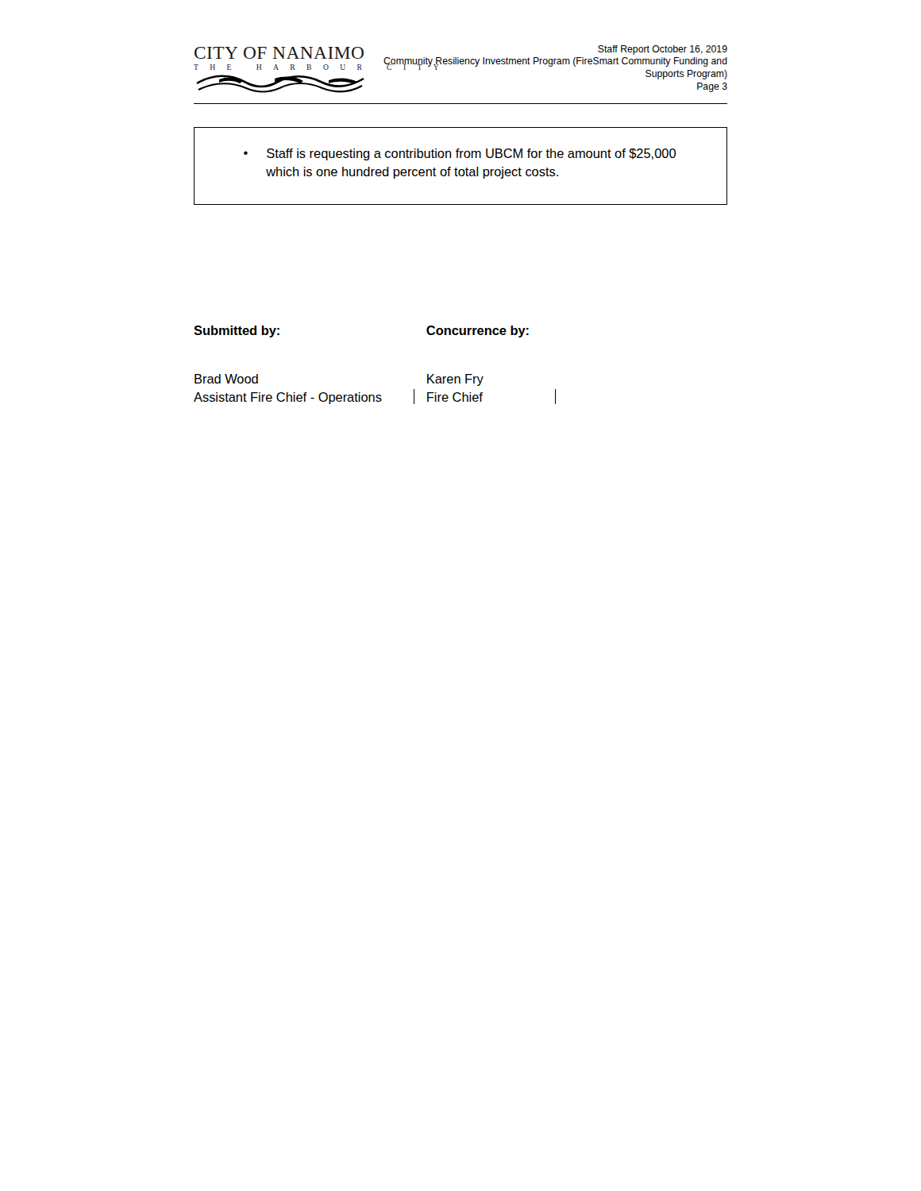CITY OF NANAIMO
T H E H A R B O U R C I T Y
Staff Report October 16, 2019
Community Resiliency Investment Program (FireSmart Community Funding and
Supports Program)
Page 3
Staff is requesting a contribution from UBCM for the amount of $25,000 which is one hundred percent of total project costs.
Submitted by:
Concurrence by:
Brad Wood
Assistant Fire Chief - Operations
Karen Fry
Fire Chief